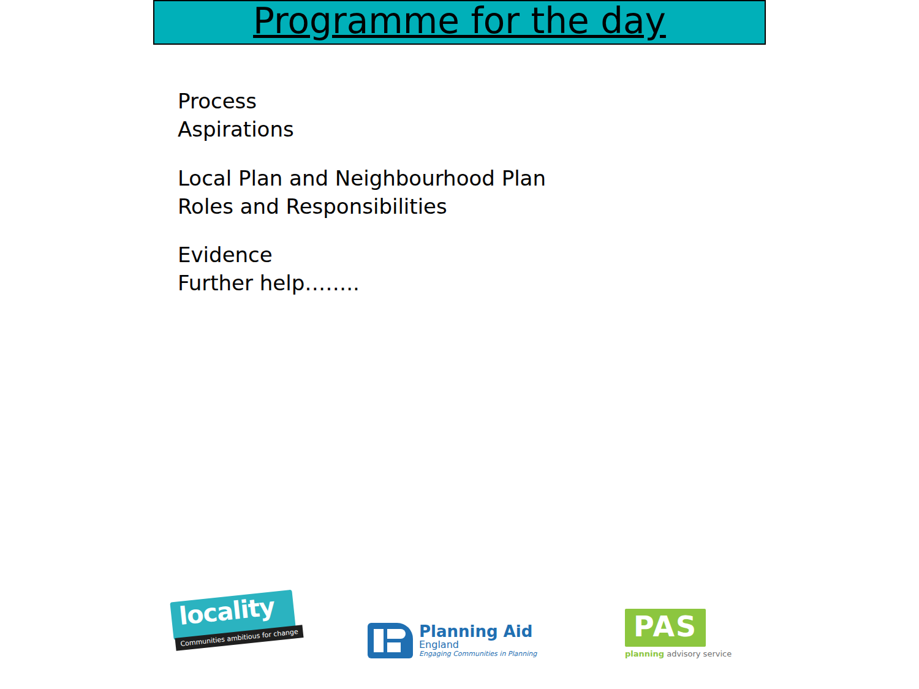Programme for the day
Process
Aspirations
Local Plan and Neighbourhood Plan
Roles and Responsibilities
Evidence
Further help……..
locality
Communities ambitious for change
Planning Aid
England
Engaging Communities in Planning
PAS
planning advisory service